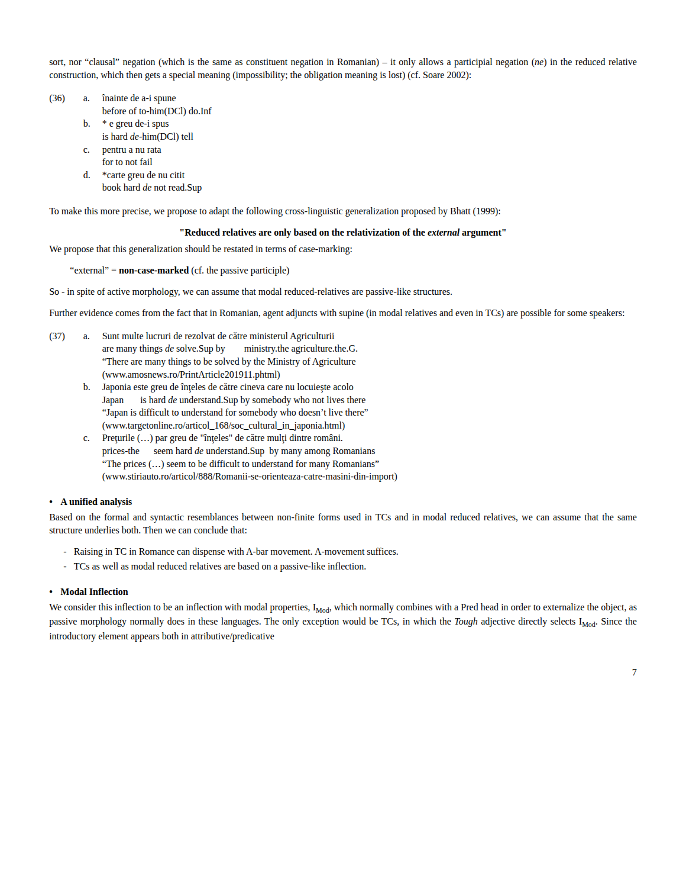sort, nor “clausal” negation (which is the same as constituent negation in Romanian) – it only allows a participial negation (ne) in the reduced relative construction, which then gets a special meaning (impossibility; the obligation meaning is lost) (cf. Soare 2002):
| (36) | a. | înainte de a-i spune |
| | | before of to-him(DCl) do.Inf |
| | b. | * e greu de-i spus |
| | | is hard de -him(DCl) tell |
| | c. | pentru a nu rata |
| | | for to not fail |
| | d. | *carte greu de nu citit |
| | | book hard de not read.Sup |
To make this more precise, we propose to adapt the following cross-linguistic generalization proposed by Bhatt (1999):
"Reduced relatives are only based on the relativization of the external argument"
We propose that this generalization should be restated in terms of case-marking:
“external” = non-case-marked (cf. the passive participle)
So - in spite of active morphology, we can assume that modal reduced-relatives are passive-like structures.
Further evidence comes from the fact that in Romanian, agent adjuncts with supine (in modal relatives and even in TCs) are possible for some speakers:
| (37) | a. | Sunt multe lucruri de rezolvat de către ministerul Agriculturii |
| | | are many things de solve.Sup by ministry.the agriculture.the.G. |
| | | “There are many things to be solved by the Ministry of Agriculture |
| | | (www.amosnews.ro/PrintArticle201911.phtml) |
| | b. | Japonia este greu de înţeles de către cineva care nu locuieşte acolo |
| | | Japan is hard de understand.Sup by somebody who not lives there |
| | | “Japan is difficult to understand for somebody who doesn’t live there” |
| | | (www.targetonline.ro/articol_168/soc_cultural_in_japonia.html) |
| | c. | Preţurile (…) par greu de "înţeles" de către mulţi dintre români. |
| | | prices-the seem hard de understand.Sup by many among Romanians |
| | | “The prices (…) seem to be difficult to understand for many Romanians” |
| | | (www.stiriauto.ro/articol/888/Romanii-se-orienteaza-catre-masini-din-import) |
A unified analysis
Based on the formal and syntactic resemblances between non-finite forms used in TCs and in modal reduced relatives, we can assume that the same structure underlies both. Then we can conclude that:
Raising in TC in Romance can dispense with A-bar movement. A-movement suffices.
TCs as well as modal reduced relatives are based on a passive-like inflection.
Modal Inflection
We consider this inflection to be an inflection with modal properties, IMod, which normally combines with a Pred head in order to externalize the object, as passive morphology normally does in these languages. The only exception would be TCs, in which the Tough adjective directly selects IMod. Since the introductory element appears both in attributive/predicative
7